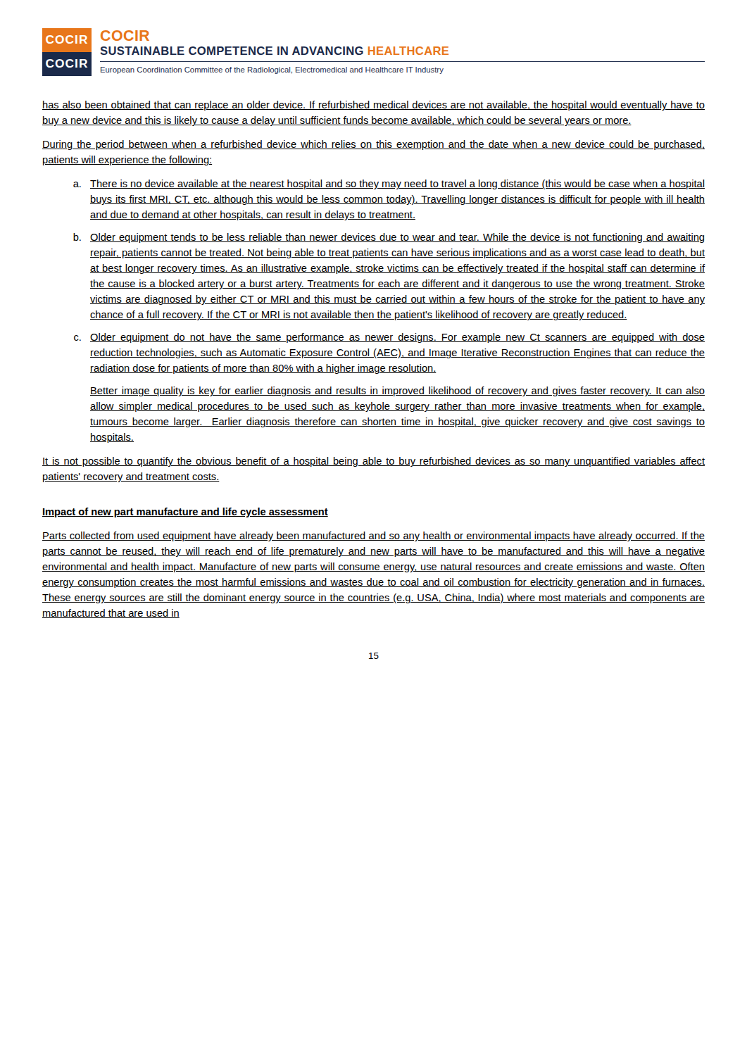COCIR
COCIR
COCIR
SUSTAINABLE COMPETENCE IN ADVANCING HEALTHCARE
European Coordination Committee of the Radiological, Electromedical and Healthcare IT Industry
has also been obtained that can replace an older device. If refurbished medical devices are not available, the hospital would eventually have to buy a new device and this is likely to cause a delay until sufficient funds become available, which could be several years or more.
During the period between when a refurbished device which relies on this exemption and the date when a new device could be purchased, patients will experience the following:
There is no device available at the nearest hospital and so they may need to travel a long distance (this would be case when a hospital buys its first MRI, CT, etc. although this would be less common today). Travelling longer distances is difficult for people with ill health and due to demand at other hospitals, can result in delays to treatment.
Older equipment tends to be less reliable than newer devices due to wear and tear. While the device is not functioning and awaiting repair, patients cannot be treated. Not being able to treat patients can have serious implications and as a worst case lead to death, but at best longer recovery times. As an illustrative example, stroke victims can be effectively treated if the hospital staff can determine if the cause is a blocked artery or a burst artery. Treatments for each are different and it dangerous to use the wrong treatment. Stroke victims are diagnosed by either CT or MRI and this must be carried out within a few hours of the stroke for the patient to have any chance of a full recovery. If the CT or MRI is not available then the patient's likelihood of recovery are greatly reduced.
Older equipment do not have the same performance as newer designs. For example new Ct scanners are equipped with dose reduction technologies, such as Automatic Exposure Control (AEC), and Image Iterative Reconstruction Engines that can reduce the radiation dose for patients of more than 80% with a higher image resolution.
Better image quality is key for earlier diagnosis and results in improved likelihood of recovery and gives faster recovery. It can also allow simpler medical procedures to be used such as keyhole surgery rather than more invasive treatments when for example, tumours become larger. Earlier diagnosis therefore can shorten time in hospital, give quicker recovery and give cost savings to hospitals.
It is not possible to quantify the obvious benefit of a hospital being able to buy refurbished devices as so many unquantified variables affect patients' recovery and treatment costs.
Impact of new part manufacture and life cycle assessment
Parts collected from used equipment have already been manufactured and so any health or environmental impacts have already occurred. If the parts cannot be reused, they will reach end of life prematurely and new parts will have to be manufactured and this will have a negative environmental and health impact. Manufacture of new parts will consume energy, use natural resources and create emissions and waste. Often energy consumption creates the most harmful emissions and wastes due to coal and oil combustion for electricity generation and in furnaces. These energy sources are still the dominant energy source in the countries (e.g. USA, China, India) where most materials and components are manufactured that are used in
15